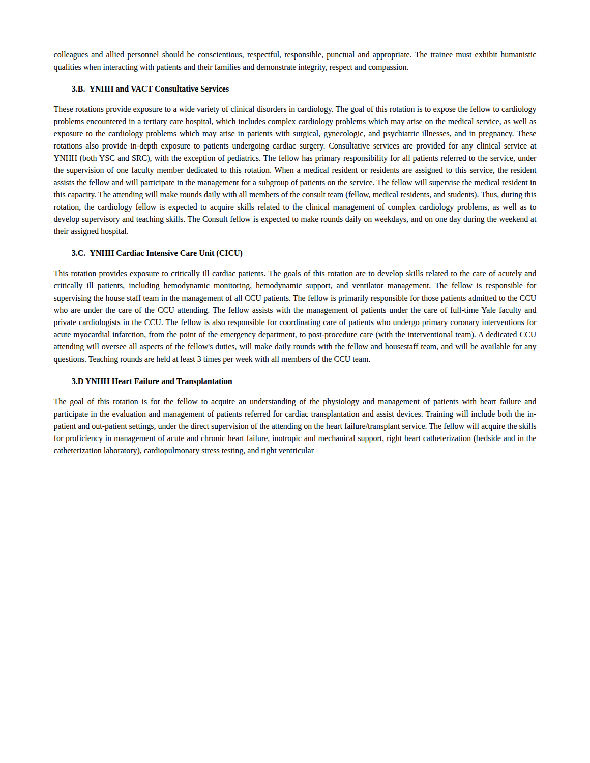colleagues and allied personnel should be conscientious, respectful, responsible, punctual and appropriate. The trainee must exhibit humanistic qualities when interacting with patients and their families and demonstrate integrity, respect and compassion.
3.B. YNHH and VACT Consultative Services
These rotations provide exposure to a wide variety of clinical disorders in cardiology. The goal of this rotation is to expose the fellow to cardiology problems encountered in a tertiary care hospital, which includes complex cardiology problems which may arise on the medical service, as well as exposure to the cardiology problems which may arise in patients with surgical, gynecologic, and psychiatric illnesses, and in pregnancy. These rotations also provide in-depth exposure to patients undergoing cardiac surgery. Consultative services are provided for any clinical service at YNHH (both YSC and SRC), with the exception of pediatrics. The fellow has primary responsibility for all patients referred to the service, under the supervision of one faculty member dedicated to this rotation. When a medical resident or residents are assigned to this service, the resident assists the fellow and will participate in the management for a subgroup of patients on the service. The fellow will supervise the medical resident in this capacity. The attending will make rounds daily with all members of the consult team (fellow, medical residents, and students). Thus, during this rotation, the cardiology fellow is expected to acquire skills related to the clinical management of complex cardiology problems, as well as to develop supervisory and teaching skills. The Consult fellow is expected to make rounds daily on weekdays, and on one day during the weekend at their assigned hospital.
3.C. YNHH Cardiac Intensive Care Unit (CICU)
This rotation provides exposure to critically ill cardiac patients. The goals of this rotation are to develop skills related to the care of acutely and critically ill patients, including hemodynamic monitoring, hemodynamic support, and ventilator management. The fellow is responsible for supervising the house staff team in the management of all CCU patients. The fellow is primarily responsible for those patients admitted to the CCU who are under the care of the CCU attending. The fellow assists with the management of patients under the care of full-time Yale faculty and private cardiologists in the CCU. The fellow is also responsible for coordinating care of patients who undergo primary coronary interventions for acute myocardial infarction, from the point of the emergency department, to post-procedure care (with the interventional team). A dedicated CCU attending will oversee all aspects of the fellow's duties, will make daily rounds with the fellow and housestaff team, and will be available for any questions. Teaching rounds are held at least 3 times per week with all members of the CCU team.
3.D YNHH Heart Failure and Transplantation
The goal of this rotation is for the fellow to acquire an understanding of the physiology and management of patients with heart failure and participate in the evaluation and management of patients referred for cardiac transplantation and assist devices. Training will include both the in-patient and out-patient settings, under the direct supervision of the attending on the heart failure/transplant service. The fellow will acquire the skills for proficiency in management of acute and chronic heart failure, inotropic and mechanical support, right heart catheterization (bedside and in the catheterization laboratory), cardiopulmonary stress testing, and right ventricular